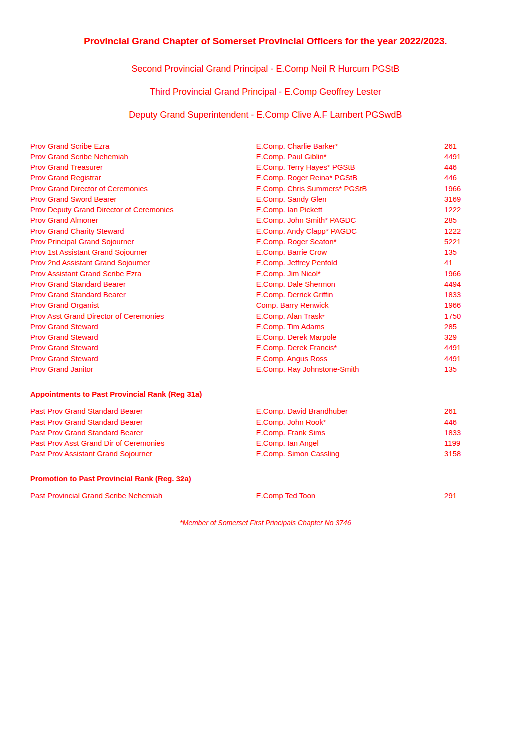Provincial Grand Chapter of Somerset Provincial Officers for the year 2022/2023.
Second Provincial Grand Principal - E.Comp Neil R Hurcum PGStB
Third Provincial Grand Principal - E.Comp Geoffrey Lester
Deputy Grand Superintendent - E.Comp Clive A.F Lambert PGSwdB
| Prov Grand Scribe Ezra | E.Comp. Charlie Barker* | 261 |
| Prov Grand Scribe Nehemiah | E.Comp. Paul Giblin* | 4491 |
| Prov Grand Treasurer | E.Comp. Terry Hayes* PGStB | 446 |
| Prov Grand Registrar | E.Comp. Roger Reina* PGStB | 446 |
| Prov Grand Director of Ceremonies | E.Comp. Chris Summers* PGStB | 1966 |
| Prov Grand Sword Bearer | E.Comp. Sandy Glen | 3169 |
| Prov Deputy Grand Director of Ceremonies | E.Comp. Ian Pickett | 1222 |
| Prov Grand Almoner | E.Comp. John Smith* PAGDC | 285 |
| Prov Grand Charity Steward | E.Comp. Andy Clapp* PAGDC | 1222 |
| Prov Principal Grand Sojourner | E.Comp. Roger Seaton* | 5221 |
| Prov 1st Assistant Grand Sojourner | E.Comp. Barrie Crow | 135 |
| Prov 2nd Assistant Grand Sojourner | E.Comp. Jeffrey Penfold | 41 |
| Prov Assistant Grand Scribe Ezra | E.Comp. Jim Nicol* | 1966 |
| Prov Grand Standard Bearer | E.Comp. Dale Shermon | 4494 |
| Prov Grand Standard Bearer | E.Comp. Derrick Griffin | 1833 |
| Prov Grand Organist | Comp. Barry Renwick | 1966 |
| Prov Asst Grand Director of Ceremonies | E.Comp. Alan Trask * | 1750 |
| Prov Grand Steward | E.Comp. Tim Adams | 285 |
| Prov Grand Steward | E.Comp. Derek Marpole | 329 |
| Prov Grand Steward | E.Comp. Derek Francis* | 4491 |
| Prov Grand Steward | E.Comp. Angus Ross | 4491 |
| Prov Grand Janitor | E.Comp. Ray Johnstone-Smith | 135 |
Appointments to Past Provincial Rank (Reg 31a)
| Past Prov Grand Standard Bearer | E.Comp. David Brandhuber | 261 |
| Past Prov Grand Standard Bearer | E.Comp. John Rook* | 446 |
| Past Prov Grand Standard Bearer | E.Comp. Frank Sims | 1833 |
| Past Prov Asst Grand Dir of Ceremonies | E.Comp. Ian Angel | 1199 |
| Past Prov Assistant Grand Sojourner | E.Comp. Simon Cassling | 3158 |
Promotion to Past Provincial Rank (Reg. 32a)
| Past Provincial Grand Scribe Nehemiah | E.Comp Ted Toon | 291 |
*Member of Somerset First Principals Chapter No 3746